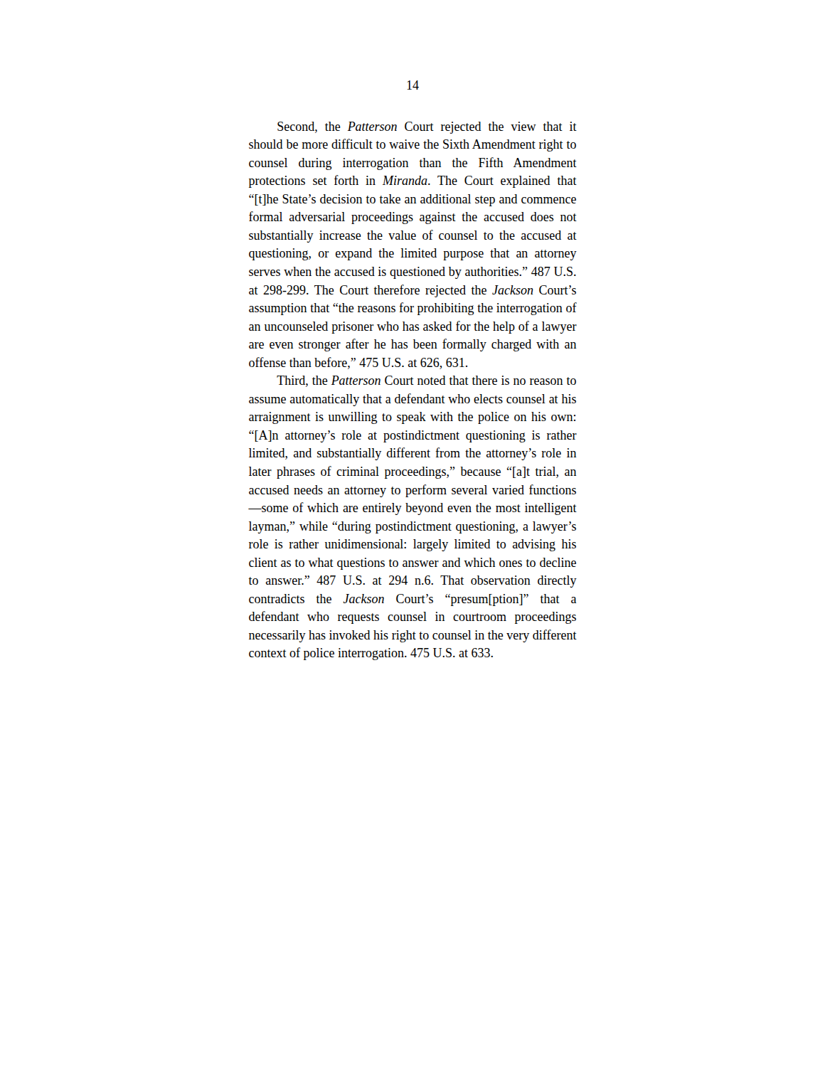14
Second, the Patterson Court rejected the view that it should be more difficult to waive the Sixth Amendment right to counsel during interrogation than the Fifth Amendment protections set forth in Miranda. The Court explained that “[t]he State’s decision to take an additional step and commence formal adversarial proceedings against the accused does not substantially increase the value of counsel to the accused at questioning, or expand the limited purpose that an attorney serves when the accused is questioned by authorities.” 487 U.S. at 298-299. The Court therefore rejected the Jackson Court’s assumption that “the reasons for prohibiting the interrogation of an uncounseled prisoner who has asked for the help of a lawyer are even stronger after he has been formally charged with an offense than before,” 475 U.S. at 626, 631.
Third, the Patterson Court noted that there is no reason to assume automatically that a defendant who elects counsel at his arraignment is unwilling to speak with the police on his own: “[A]n attorney’s role at postindictment questioning is rather limited, and substantially different from the attorney’s role in later phrases of criminal proceedings,” because “[a]t trial, an accused needs an attorney to perform several varied functions—some of which are entirely beyond even the most intelligent layman,” while “during postindictment questioning, a lawyer’s role is rather unidimensional: largely limited to advising his client as to what questions to answer and which ones to decline to answer.” 487 U.S. at 294 n.6. That observation directly contradicts the Jackson Court’s “presum[ption]” that a defendant who requests counsel in courtroom proceedings necessarily has invoked his right to counsel in the very different context of police interrogation. 475 U.S. at 633.